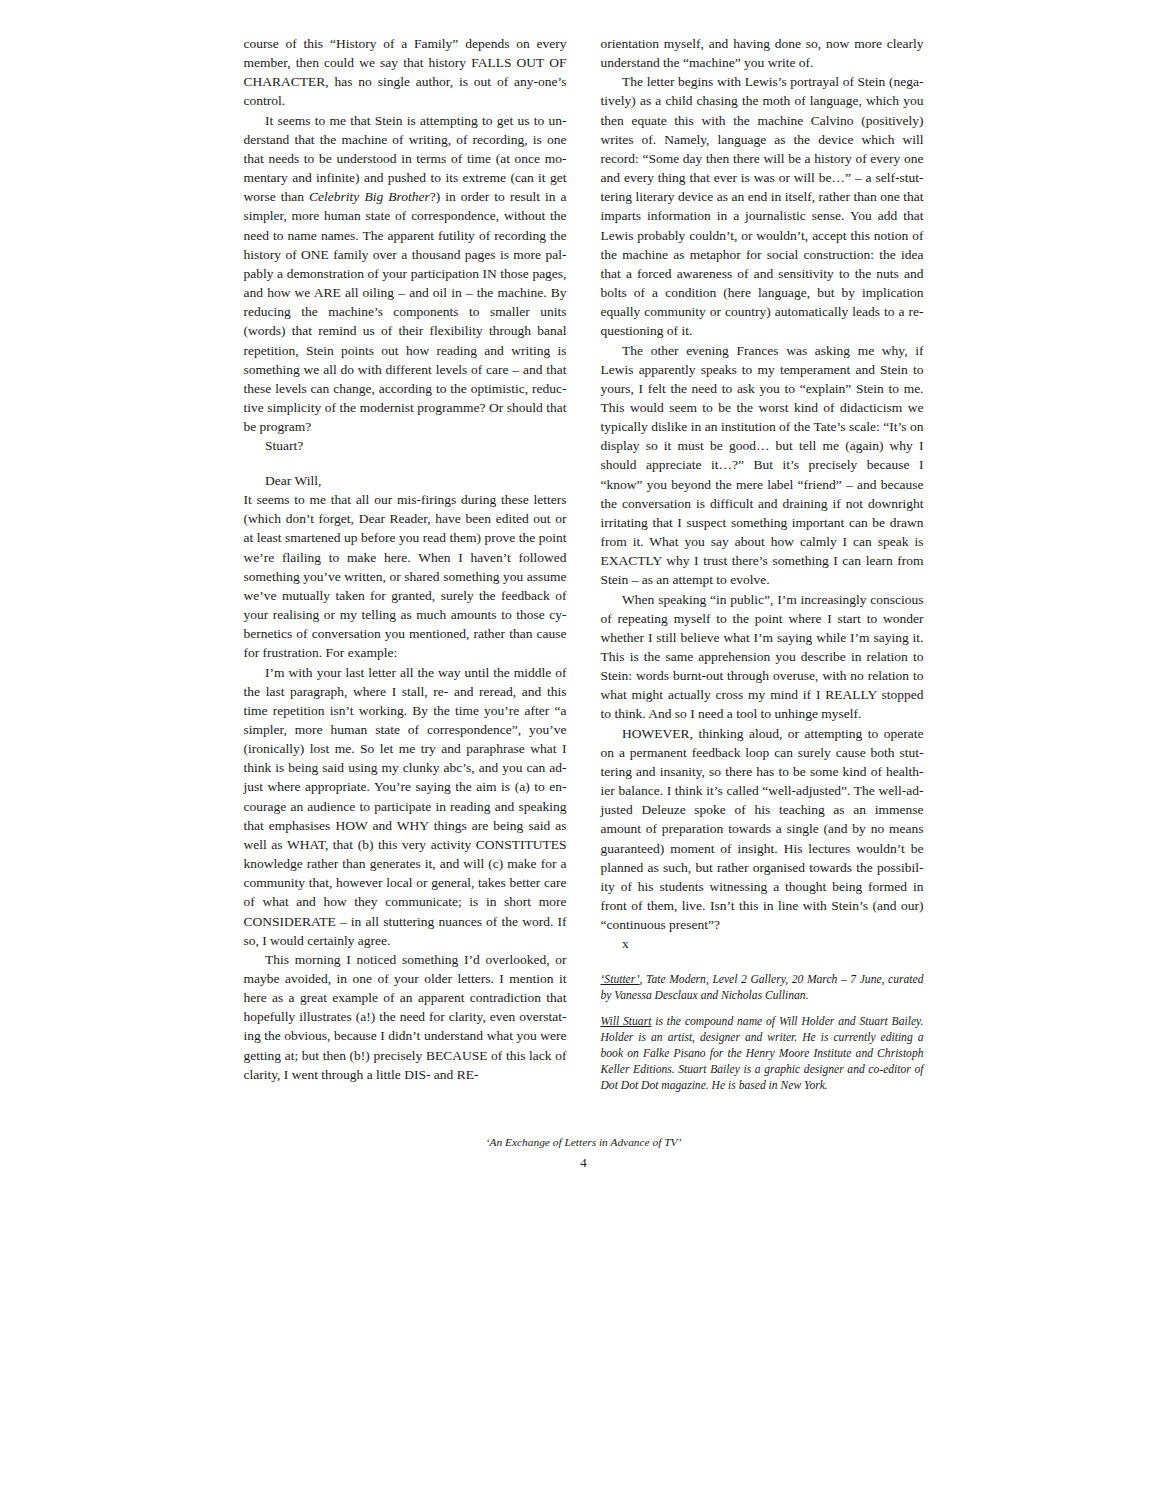course of this “History of a Family” depends on every member, then could we say that history FALLS OUT OF CHARACTER, has no single author, is out of any-one’s control.
It seems to me that Stein is attempting to get us to understand that the machine of writing, of recording, is one that needs to be understood in terms of time (at once momentary and infinite) and pushed to its extreme (can it get worse than Celebrity Big Brother?) in order to result in a simpler, more human state of correspondence, without the need to name names. The apparent futility of recording the history of ONE family over a thousand pages is more palpably a demonstration of your participation IN those pages, and how we ARE all oiling – and oil in – the machine. By reducing the machine’s components to smaller units (words) that remind us of their flexibility through banal repetition, Stein points out how reading and writing is something we all do with different levels of care – and that these levels can change, according to the optimistic, reductive simplicity of the modernist programme? Or should that be program?
Stuart?
Dear Will,
It seems to me that all our mis-firings during these letters (which don’t forget, Dear Reader, have been edited out or at least smartened up before you read them) prove the point we’re flailing to make here. When I haven’t followed something you’ve written, or shared something you assume we’ve mutually taken for granted, surely the feedback of your realising or my telling as much amounts to those cybernetics of conversation you mentioned, rather than cause for frustration. For example:
I’m with your last letter all the way until the middle of the last paragraph, where I stall, re- and reread, and this time repetition isn’t working. By the time you’re after “a simpler, more human state of correspondence”, you’ve (ironically) lost me. So let me try and paraphrase what I think is being said using my clunky abc’s, and you can adjust where appropriate. You’re saying the aim is (a) to encourage an audience to participate in reading and speaking that emphasises HOW and WHY things are being said as well as WHAT, that (b) this very activity CONSTITUTES knowledge rather than generates it, and will (c) make for a community that, however local or general, takes better care of what and how they communicate; is in short more CONSIDERATE – in all stuttering nuances of the word. If so, I would certainly agree.
This morning I noticed something I’d overlooked, or maybe avoided, in one of your older letters. I mention it here as a great example of an apparent contradiction that hopefully illustrates (a!) the need for clarity, even overstating the obvious, because I didn’t understand what you were getting at; but then (b!) precisely BECAUSE of this lack of clarity, I went through a little DIS- and RE-
orientation myself, and having done so, now more clearly understand the “machine” you write of.
The letter begins with Lewis’s portrayal of Stein (negatively) as a child chasing the moth of language, which you then equate this with the machine Calvino (positively) writes of. Namely, language as the device which will record: “Some day then there will be a history of every one and every thing that ever is was or will be…” – a self-stuttering literary device as an end in itself, rather than one that imparts information in a journalistic sense. You add that Lewis probably couldn’t, or wouldn’t, accept this notion of the machine as metaphor for social construction: the idea that a forced awareness of and sensitivity to the nuts and bolts of a condition (here language, but by implication equally community or country) automatically leads to a requestioning of it.
The other evening Frances was asking me why, if Lewis apparently speaks to my temperament and Stein to yours, I felt the need to ask you to “explain” Stein to me. This would seem to be the worst kind of didacticism we typically dislike in an institution of the Tate’s scale: “It’s on display so it must be good… but tell me (again) why I should appreciate it…?” But it’s precisely because I “know” you beyond the mere label “friend” – and because the conversation is difficult and draining if not downright irritating that I suspect something important can be drawn from it. What you say about how calmly I can speak is EXACTLY why I trust there’s something I can learn from Stein – as an attempt to evolve.
When speaking “in public”, I’m increasingly conscious of repeating myself to the point where I start to wonder whether I still believe what I’m saying while I’m saying it. This is the same apprehension you describe in relation to Stein: words burnt-out through overuse, with no relation to what might actually cross my mind if I REALLY stopped to think. And so I need a tool to unhinge myself.
HOWEVER, thinking aloud, or attempting to operate on a permanent feedback loop can surely cause both stuttering and insanity, so there has to be some kind of healthier balance. I think it’s called “well-adjusted”. The well-adjusted Deleuze spoke of his teaching as an immense amount of preparation towards a single (and by no means guaranteed) moment of insight. His lectures wouldn’t be planned as such, but rather organised towards the possibility of his students witnessing a thought being formed in front of them, live. Isn’t this in line with Stein’s (and our) “continuous present”?
x
‘Stutter’, Tate Modern, Level 2 Gallery, 20 March – 7 June, curated by Vanessa Desclaux and Nicholas Cullinan.
Will Stuart is the compound name of Will Holder and Stuart Bailey. Holder is an artist, designer and writer. He is currently editing a book on Falke Pisano for the Henry Moore Institute and Christoph Keller Editions. Stuart Bailey is a graphic designer and co-editor of Dot Dot Dot magazine. He is based in New York.
‘An Exchange of Letters in Advance of TV’
4